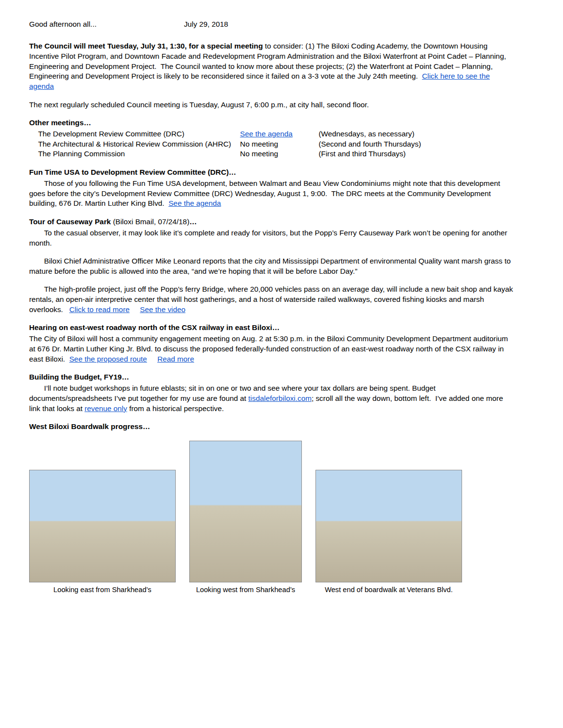Good afternoon all...
July 29, 2018
The Council will meet Tuesday, July 31, 1:30, for a special meeting to consider: (1) The Biloxi Coding Academy, the Downtown Housing Incentive Pilot Program, and Downtown Facade and Redevelopment Program Administration and the Biloxi Waterfront at Point Cadet – Planning, Engineering and Development Project. The Council wanted to know more about these projects; (2) the Waterfront at Point Cadet – Planning, Engineering and Development Project is likely to be reconsidered since it failed on a 3-3 vote at the July 24th meeting. Click here to see the agenda
The next regularly scheduled Council meeting is Tuesday, August 7, 6:00 p.m., at city hall, second floor.
Other meetings…
| The Development Review Committee (DRC) | See the agenda | (Wednesdays, as necessary) |
| The Architectural & Historical Review Commission (AHRC) | No meeting | (Second and fourth Thursdays) |
| The Planning Commission | No meeting | (First and third Thursdays) |
Fun Time USA to Development Review Committee (DRC)…
Those of you following the Fun Time USA development, between Walmart and Beau View Condominiums might note that this development goes before the city’s Development Review Committee (DRC) Wednesday, August 1, 9:00. The DRC meets at the Community Development building, 676 Dr. Martin Luther King Blvd. See the agenda
Tour of Causeway Park (Biloxi Bmail, 07/24/18)…
To the casual observer, it may look like it’s complete and ready for visitors, but the Popp’s Ferry Causeway Park won’t be opening for another month.
Biloxi Chief Administrative Officer Mike Leonard reports that the city and Mississippi Department of environmental Quality want marsh grass to mature before the public is allowed into the area, “and we’re hoping that it will be before Labor Day.”
The high-profile project, just off the Popp’s ferry Bridge, where 20,000 vehicles pass on an average day, will include a new bait shop and kayak rentals, an open-air interpretive center that will host gatherings, and a host of waterside railed walkways, covered fishing kiosks and marsh overlooks. Click to read more See the video
Hearing on east-west roadway north of the CSX railway in east Biloxi…
The City of Biloxi will host a community engagement meeting on Aug. 2 at 5:30 p.m. in the Biloxi Community Development Department auditorium at 676 Dr. Martin Luther King Jr. Blvd. to discuss the proposed federally-funded construction of an east-west roadway north of the CSX railway in east Biloxi. See the proposed route Read more
Building the Budget, FY19…
I’ll note budget workshops in future eblasts; sit in on one or two and see where your tax dollars are being spent. Budget documents/spreadsheets I’ve put together for my use are found at tisdaleforbiloxi.com; scroll all the way down, bottom left. I’ve added one more link that looks at revenue only from a historical perspective.
West Biloxi Boardwalk progress…
Looking east from Sharkhead’s
Looking west from Sharkhead’s
West end of boardwalk at Veterans Blvd.